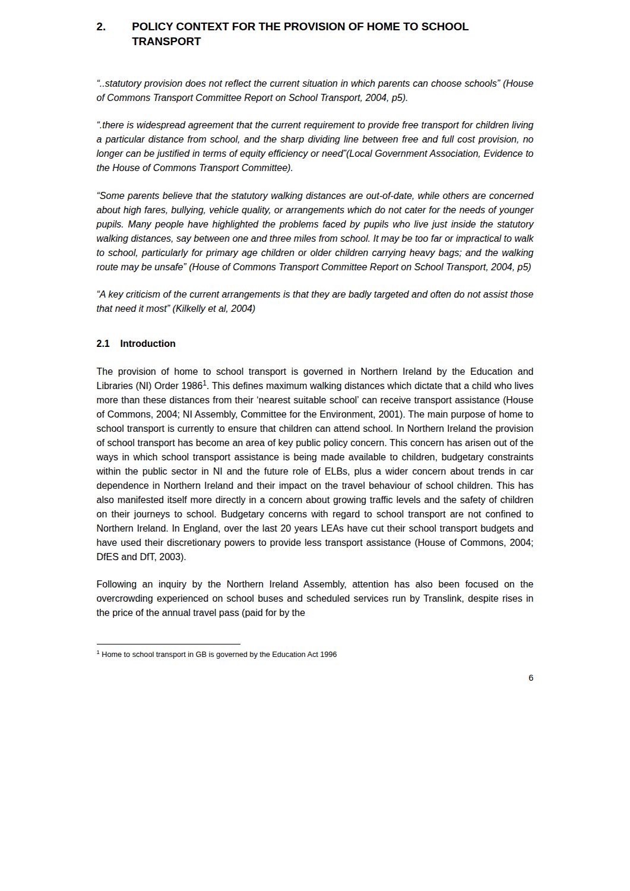2. POLICY CONTEXT FOR THE PROVISION OF HOME TO SCHOOL TRANSPORT
“..statutory provision does not reflect the current situation in which parents can choose schools” (House of Commons Transport Committee Report on School Transport, 2004, p5).
“.there is widespread agreement that the current requirement to provide free transport for children living a particular distance from school, and the sharp dividing line between free and full cost provision, no longer can be justified in terms of equity efficiency or need”(Local Government Association, Evidence to the House of Commons Transport Committee).
“Some parents believe that the statutory walking distances are out-of-date, while others are concerned about high fares, bullying, vehicle quality, or arrangements which do not cater for the needs of younger pupils. Many people have highlighted the problems faced by pupils who live just inside the statutory walking distances, say between one and three miles from school. It may be too far or impractical to walk to school, particularly for primary age children or older children carrying heavy bags; and the walking route may be unsafe” (House of Commons Transport Committee Report on School Transport, 2004, p5)
“A key criticism of the current arrangements is that they are badly targeted and often do not assist those that need it most” (Kilkelly et al, 2004)
2.1 Introduction
The provision of home to school transport is governed in Northern Ireland by the Education and Libraries (NI) Order 19861. This defines maximum walking distances which dictate that a child who lives more than these distances from their ‘nearest suitable school’ can receive transport assistance (House of Commons, 2004; NI Assembly, Committee for the Environment, 2001). The main purpose of home to school transport is currently to ensure that children can attend school. In Northern Ireland the provision of school transport has become an area of key public policy concern. This concern has arisen out of the ways in which school transport assistance is being made available to children, budgetary constraints within the public sector in NI and the future role of ELBs, plus a wider concern about trends in car dependence in Northern Ireland and their impact on the travel behaviour of school children. This has also manifested itself more directly in a concern about growing traffic levels and the safety of children on their journeys to school. Budgetary concerns with regard to school transport are not confined to Northern Ireland. In England, over the last 20 years LEAs have cut their school transport budgets and have used their discretionary powers to provide less transport assistance (House of Commons, 2004; DfES and DfT, 2003).
Following an inquiry by the Northern Ireland Assembly, attention has also been focused on the overcrowding experienced on school buses and scheduled services run by Translink, despite rises in the price of the annual travel pass (paid for by the
1 Home to school transport in GB is governed by the Education Act 1996
6